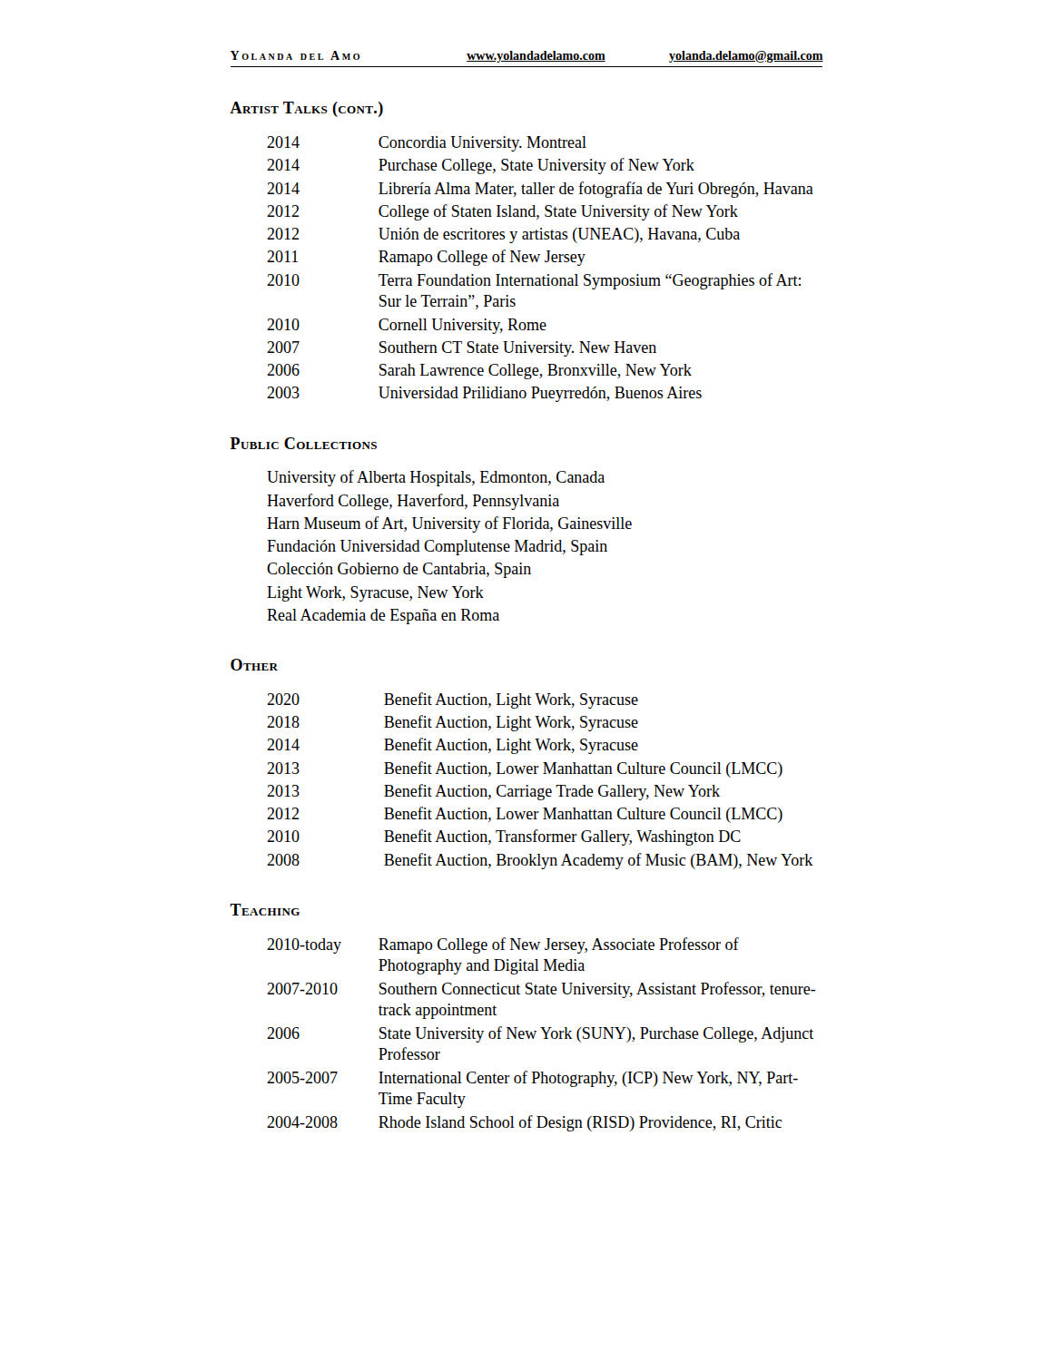Yolanda del Amo www.yolandadelamo.com yolanda.delamo@gmail.com
Artist Talks (cont.)
| 2014 | Concordia University. Montreal |
| 2014 | Purchase College, State University of New York |
| 2014 | Librería Alma Mater, taller de fotografía de Yuri Obregón, Havana |
| 2012 | College of Staten Island, State University of New York |
| 2012 | Unión de escritores y artistas (UNEAC), Havana, Cuba |
| 2011 | Ramapo College of New Jersey |
| 2010 | Terra Foundation International Symposium “Geographies of Art: Sur le Terrain”, Paris |
| 2010 | Cornell University, Rome |
| 2007 | Southern CT State University. New Haven |
| 2006 | Sarah Lawrence College, Bronxville, New York |
| 2003 | Universidad Prilidiano Pueyrredón, Buenos Aires |
Public Collections
University of Alberta Hospitals, Edmonton, Canada
Haverford College, Haverford, Pennsylvania
Harn Museum of Art, University of Florida, Gainesville
Fundación Universidad Complutense Madrid, Spain
Colección Gobierno de Cantabria, Spain
Light Work, Syracuse, New York
Real Academia de España en Roma
Other
| 2020 | Benefit Auction, Light Work, Syracuse |
| 2018 | Benefit Auction, Light Work, Syracuse |
| 2014 | Benefit Auction, Light Work, Syracuse |
| 2013 | Benefit Auction, Lower Manhattan Culture Council (LMCC) |
| 2013 | Benefit Auction, Carriage Trade Gallery, New York |
| 2012 | Benefit Auction, Lower Manhattan Culture Council (LMCC) |
| 2010 | Benefit Auction, Transformer Gallery, Washington DC |
| 2008 | Benefit Auction, Brooklyn Academy of Music (BAM), New York |
Teaching
| 2010-today | Ramapo College of New Jersey, Associate Professor of Photography and Digital Media |
| 2007-2010 | Southern Connecticut State University, Assistant Professor, tenure-track appointment |
| 2006 | State University of New York (SUNY), Purchase College, Adjunct Professor |
| 2005-2007 | International Center of Photography, (ICP) New York, NY, Part-Time Faculty |
| 2004-2008 | Rhode Island School of Design (RISD) Providence, RI, Critic |